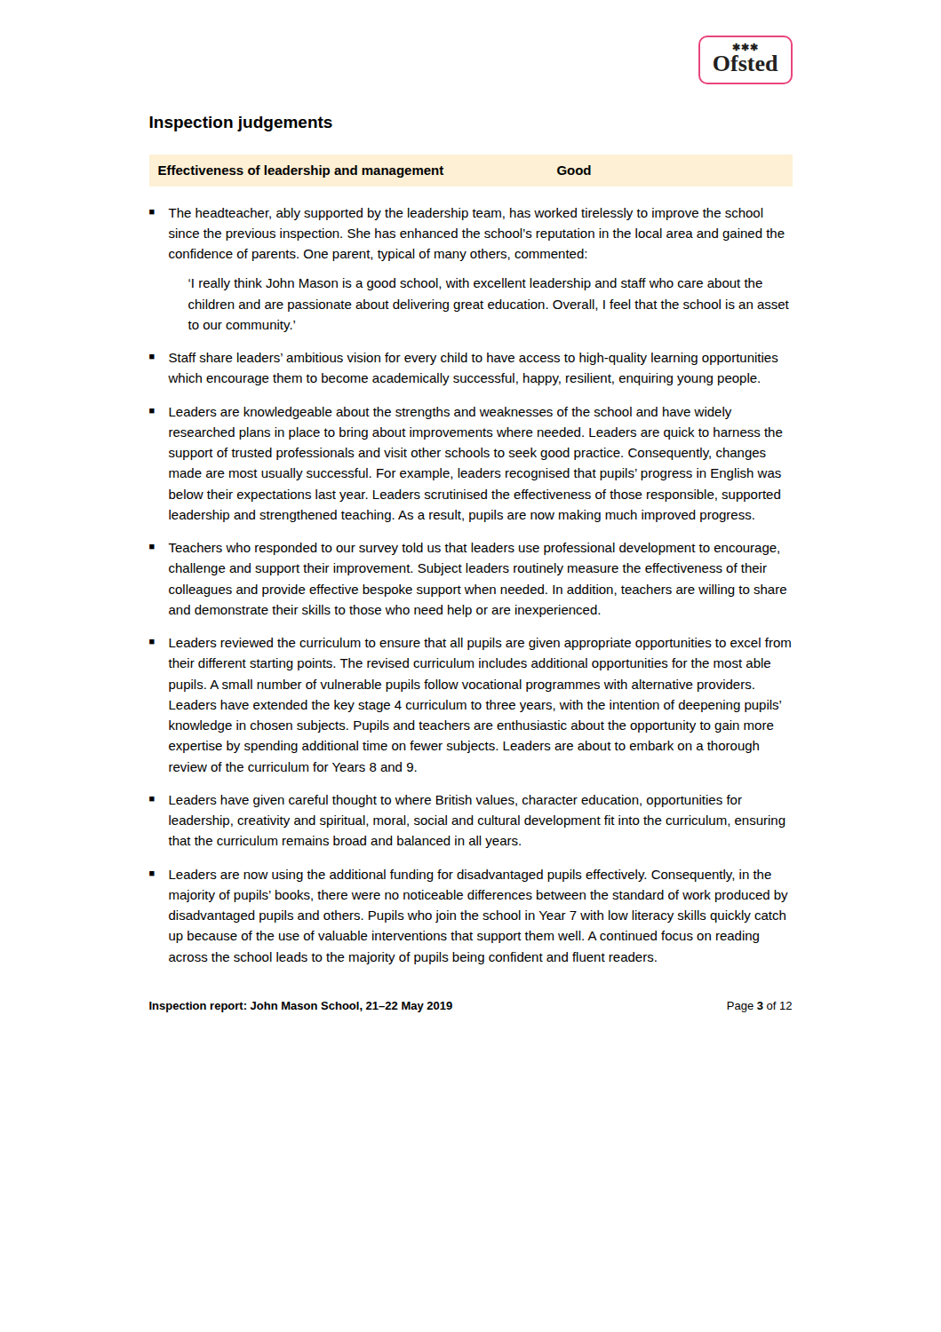✱✱✱
Ofsted
Inspection judgements
Effectiveness of leadership and management
Good
The headteacher, ably supported by the leadership team, has worked tirelessly to improve the school since the previous inspection. She has enhanced the school’s reputation in the local area and gained the confidence of parents. One parent, typical of many others, commented:
‘I really think John Mason is a good school, with excellent leadership and staff who care about the children and are passionate about delivering great education. Overall, I feel that the school is an asset to our community.’
Staff share leaders’ ambitious vision for every child to have access to high-quality learning opportunities which encourage them to become academically successful, happy, resilient, enquiring young people.
Leaders are knowledgeable about the strengths and weaknesses of the school and have widely researched plans in place to bring about improvements where needed. Leaders are quick to harness the support of trusted professionals and visit other schools to seek good practice. Consequently, changes made are most usually successful. For example, leaders recognised that pupils’ progress in English was below their expectations last year. Leaders scrutinised the effectiveness of those responsible, supported leadership and strengthened teaching. As a result, pupils are now making much improved progress.
Teachers who responded to our survey told us that leaders use professional development to encourage, challenge and support their improvement. Subject leaders routinely measure the effectiveness of their colleagues and provide effective bespoke support when needed. In addition, teachers are willing to share and demonstrate their skills to those who need help or are inexperienced.
Leaders reviewed the curriculum to ensure that all pupils are given appropriate opportunities to excel from their different starting points. The revised curriculum includes additional opportunities for the most able pupils. A small number of vulnerable pupils follow vocational programmes with alternative providers. Leaders have extended the key stage 4 curriculum to three years, with the intention of deepening pupils’ knowledge in chosen subjects. Pupils and teachers are enthusiastic about the opportunity to gain more expertise by spending additional time on fewer subjects. Leaders are about to embark on a thorough review of the curriculum for Years 8 and 9.
Leaders have given careful thought to where British values, character education, opportunities for leadership, creativity and spiritual, moral, social and cultural development fit into the curriculum, ensuring that the curriculum remains broad and balanced in all years.
Leaders are now using the additional funding for disadvantaged pupils effectively. Consequently, in the majority of pupils’ books, there were no noticeable differences between the standard of work produced by disadvantaged pupils and others. Pupils who join the school in Year 7 with low literacy skills quickly catch up because of the use of valuable interventions that support them well. A continued focus on reading across the school leads to the majority of pupils being confident and fluent readers.
Inspection report: John Mason School, 21–22 May 2019
Page 3 of 12